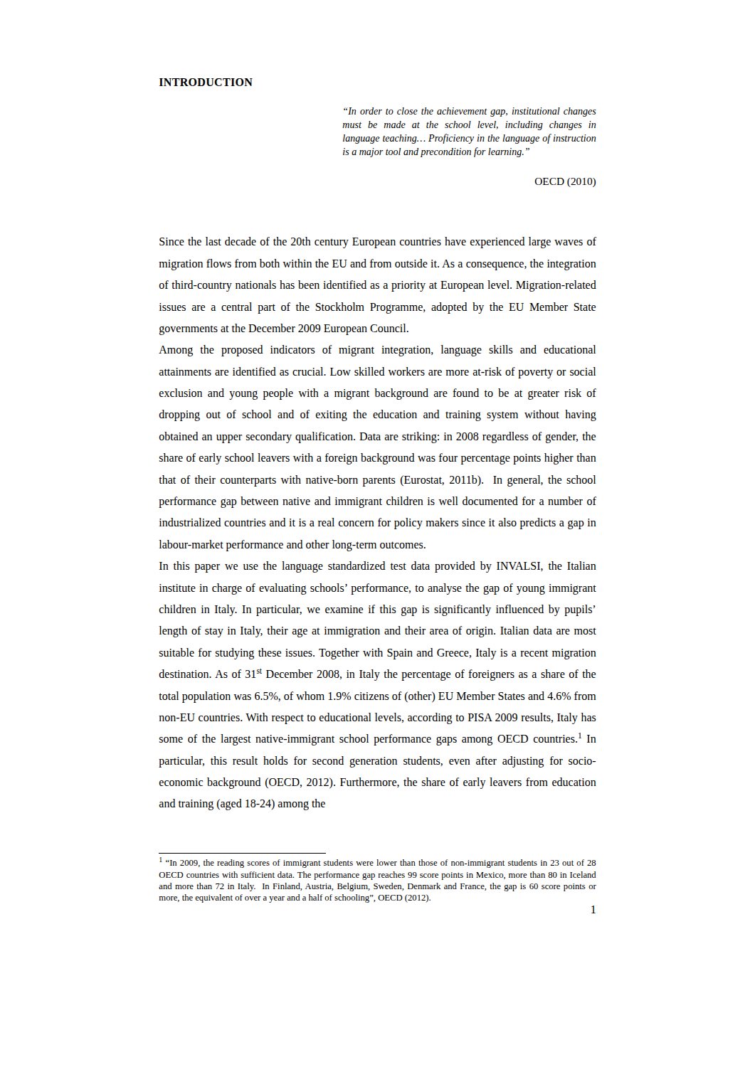INTRODUCTION
“In order to close the achievement gap, institutional changes must be made at the school level, including changes in language teaching… Proficiency in the language of instruction is a major tool and precondition for learning.”
OECD (2010)
Since the last decade of the 20th century European countries have experienced large waves of migration flows from both within the EU and from outside it. As a consequence, the integration of third-country nationals has been identified as a priority at European level. Migration-related issues are a central part of the Stockholm Programme, adopted by the EU Member State governments at the December 2009 European Council.
Among the proposed indicators of migrant integration, language skills and educational attainments are identified as crucial. Low skilled workers are more at-risk of poverty or social exclusion and young people with a migrant background are found to be at greater risk of dropping out of school and of exiting the education and training system without having obtained an upper secondary qualification. Data are striking: in 2008 regardless of gender, the share of early school leavers with a foreign background was four percentage points higher than that of their counterparts with native-born parents (Eurostat, 2011b). In general, the school performance gap between native and immigrant children is well documented for a number of industrialized countries and it is a real concern for policy makers since it also predicts a gap in labour-market performance and other long-term outcomes.
In this paper we use the language standardized test data provided by INVALSI, the Italian institute in charge of evaluating schools’ performance, to analyse the gap of young immigrant children in Italy. In particular, we examine if this gap is significantly influenced by pupils’ length of stay in Italy, their age at immigration and their area of origin. Italian data are most suitable for studying these issues. Together with Spain and Greece, Italy is a recent migration destination. As of 31st December 2008, in Italy the percentage of foreigners as a share of the total population was 6.5%, of whom 1.9% citizens of (other) EU Member States and 4.6% from non-EU countries. With respect to educational levels, according to PISA 2009 results, Italy has some of the largest native-immigrant school performance gaps among OECD countries.1 In particular, this result holds for second generation students, even after adjusting for socio-economic background (OECD, 2012). Furthermore, the share of early leavers from education and training (aged 18-24) among the
1 “In 2009, the reading scores of immigrant students were lower than those of non-immigrant students in 23 out of 28 OECD countries with sufficient data. The performance gap reaches 99 score points in Mexico, more than 80 in Iceland and more than 72 in Italy. In Finland, Austria, Belgium, Sweden, Denmark and France, the gap is 60 score points or more, the equivalent of over a year and a half of schooling”, OECD (2012).
1